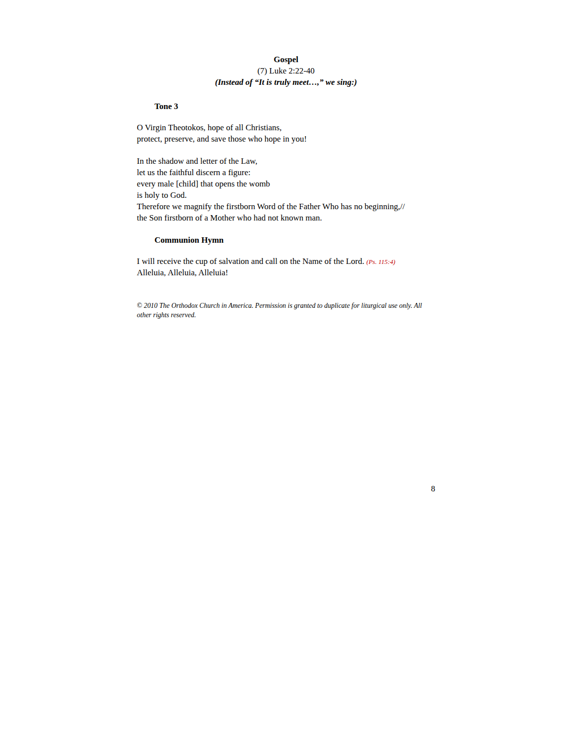Gospel
(7) Luke 2:22-40
(Instead of “It is truly meet…,” we sing:)
Tone 3
O Virgin Theotokos, hope of all Christians,
protect, preserve, and save those who hope in you!
In the shadow and letter of the Law,
let us the faithful discern a figure:
every male [child] that opens the womb
is holy to God.
Therefore we magnify the firstborn Word of the Father Who has no beginning,//
the Son firstborn of a Mother who had not known man.
Communion Hymn
I will receive the cup of salvation and call on the Name of the Lord. (Ps. 115:4)
Alleluia, Alleluia, Alleluia!
© 2010 The Orthodox Church in America. Permission is granted to duplicate for liturgical use only. All other rights reserved.
8